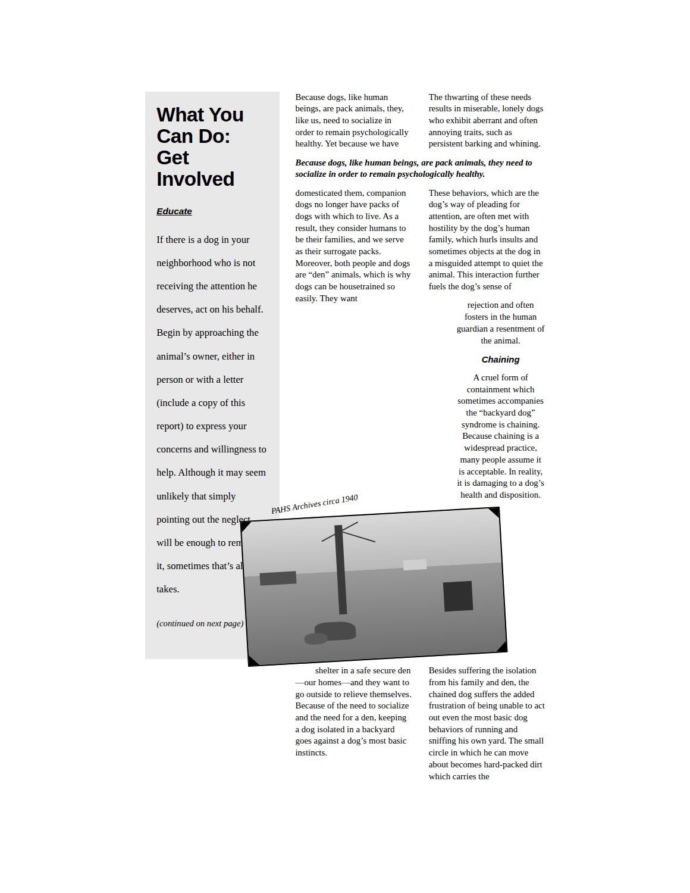What You
Can Do:
Get Involved
Educate
If there is a dog in your neighborhood who is not receiving the attention he deserves, act on his behalf. Begin by approaching the animal’s owner, either in person or with a letter (include a copy of this report) to express your concerns and willingness to help. Although it may seem unlikely that simply pointing out the neglect will be enough to remedy it, sometimes that’s all it takes.
(continued on next page)
Because dogs, like human beings, are pack animals, they, like us, need to socialize in order to remain psychologically healthy. Yet because we have
The thwarting of these needs results in miserable, lonely dogs who exhibit aberrant and often annoying traits, such as persistent barking and whining.
Because dogs, like human beings, are pack animals, they need to socialize in order to remain psychologically healthy.
domesticated them, companion dogs no longer have packs of dogs with which to live. As a result, they consider humans to be their families, and we serve as their surrogate packs. Moreover, both people and dogs are “den” animals, which is why dogs can be housetrained so easily. They want
These behaviors, which are the dog’s way of pleading for attention, are often met with hostility by the dog’s human family, which hurls insults and sometimes objects at the dog in a misguided attempt to quiet the animal. This interaction further fuels the dog’s sense of
rejection and often fosters in the human guardian a resentment of the animal.
Chaining
A cruel form of containment which sometimes accompanies the “backyard dog” syndrome is chaining. Because chaining is a widespread practice, many people assume it is acceptable. In reality, it is damaging to a dog’s health and disposition.
PAHS Archives circa 1940
shelter in a safe secure den—our homes—and they want to go outside to relieve themselves. Because of the need to socialize and the need for a den, keeping a dog isolated in a backyard goes against a dog’s most basic instincts.
Besides suffering the isolation from his family and den, the chained dog suffers the added frustration of being unable to act out even the most basic dog behaviors of running and sniffing his own yard. The small circle in which he can move about becomes hard-packed dirt which carries the